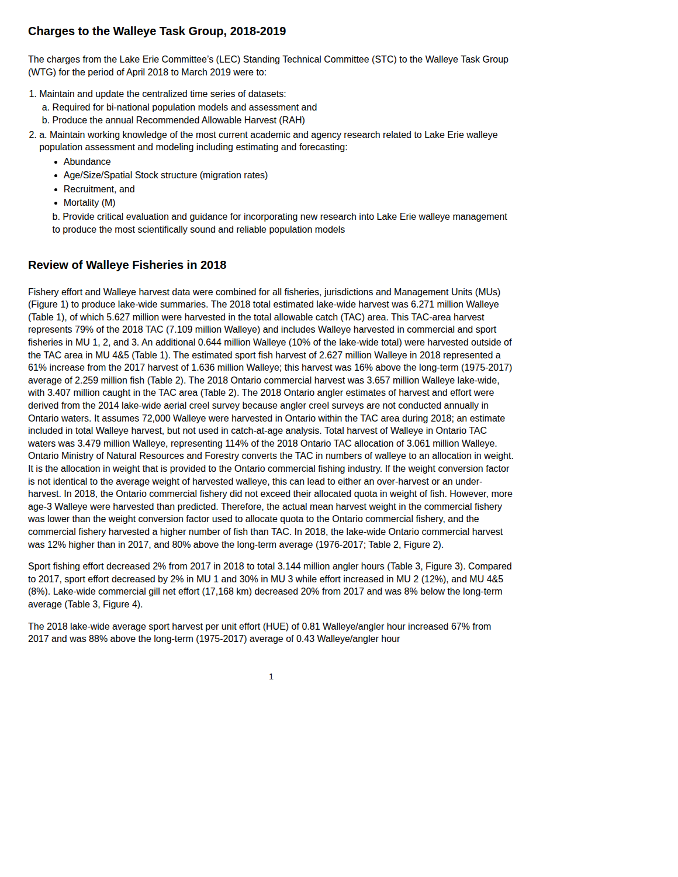Charges to the Walleye Task Group, 2018-2019
The charges from the Lake Erie Committee’s (LEC) Standing Technical Committee (STC) to the Walleye Task Group (WTG) for the period of April 2018 to March 2019 were to:
Maintain and update the centralized time series of datasets:
Required for bi-national population models and assessment and
Produce the annual Recommended Allowable Harvest (RAH)
a. Maintain working knowledge of the most current academic and agency research related to Lake Erie walleye population assessment and modeling including estimating and forecasting:
Abundance
Age/Size/Spatial Stock structure (migration rates)
Recruitment, and
Mortality (M)
b. Provide critical evaluation and guidance for incorporating new research into Lake Erie walleye management to produce the most scientifically sound and reliable population models
Review of Walleye Fisheries in 2018
Fishery effort and Walleye harvest data were combined for all fisheries, jurisdictions and Management Units (MUs) (Figure 1) to produce lake-wide summaries. The 2018 total estimated lake-wide harvest was 6.271 million Walleye (Table 1), of which 5.627 million were harvested in the total allowable catch (TAC) area. This TAC-area harvest represents 79% of the 2018 TAC (7.109 million Walleye) and includes Walleye harvested in commercial and sport fisheries in MU 1, 2, and 3. An additional 0.644 million Walleye (10% of the lake-wide total) were harvested outside of the TAC area in MU 4&5 (Table 1). The estimated sport fish harvest of 2.627 million Walleye in 2018 represented a 61% increase from the 2017 harvest of 1.636 million Walleye; this harvest was 16% above the long-term (1975-2017) average of 2.259 million fish (Table 2). The 2018 Ontario commercial harvest was 3.657 million Walleye lake-wide, with 3.407 million caught in the TAC area (Table 2). The 2018 Ontario angler estimates of harvest and effort were derived from the 2014 lake-wide aerial creel survey because angler creel surveys are not conducted annually in Ontario waters. It assumes 72,000 Walleye were harvested in Ontario within the TAC area during 2018; an estimate included in total Walleye harvest, but not used in catch-at-age analysis. Total harvest of Walleye in Ontario TAC waters was 3.479 million Walleye, representing 114% of the 2018 Ontario TAC allocation of 3.061 million Walleye. Ontario Ministry of Natural Resources and Forestry converts the TAC in numbers of walleye to an allocation in weight. It is the allocation in weight that is provided to the Ontario commercial fishing industry. If the weight conversion factor is not identical to the average weight of harvested walleye, this can lead to either an over-harvest or an under-harvest. In 2018, the Ontario commercial fishery did not exceed their allocated quota in weight of fish. However, more age-3 Walleye were harvested than predicted. Therefore, the actual mean harvest weight in the commercial fishery was lower than the weight conversion factor used to allocate quota to the Ontario commercial fishery, and the commercial fishery harvested a higher number of fish than TAC. In 2018, the lake-wide Ontario commercial harvest was 12% higher than in 2017, and 80% above the long-term average (1976-2017; Table 2, Figure 2).
Sport fishing effort decreased 2% from 2017 in 2018 to total 3.144 million angler hours (Table 3, Figure 3). Compared to 2017, sport effort decreased by 2% in MU 1 and 30% in MU 3 while effort increased in MU 2 (12%), and MU 4&5 (8%). Lake-wide commercial gill net effort (17,168 km) decreased 20% from 2017 and was 8% below the long-term average (Table 3, Figure 4).
The 2018 lake-wide average sport harvest per unit effort (HUE) of 0.81 Walleye/angler hour increased 67% from 2017 and was 88% above the long-term (1975-2017) average of 0.43 Walleye/angler hour
1